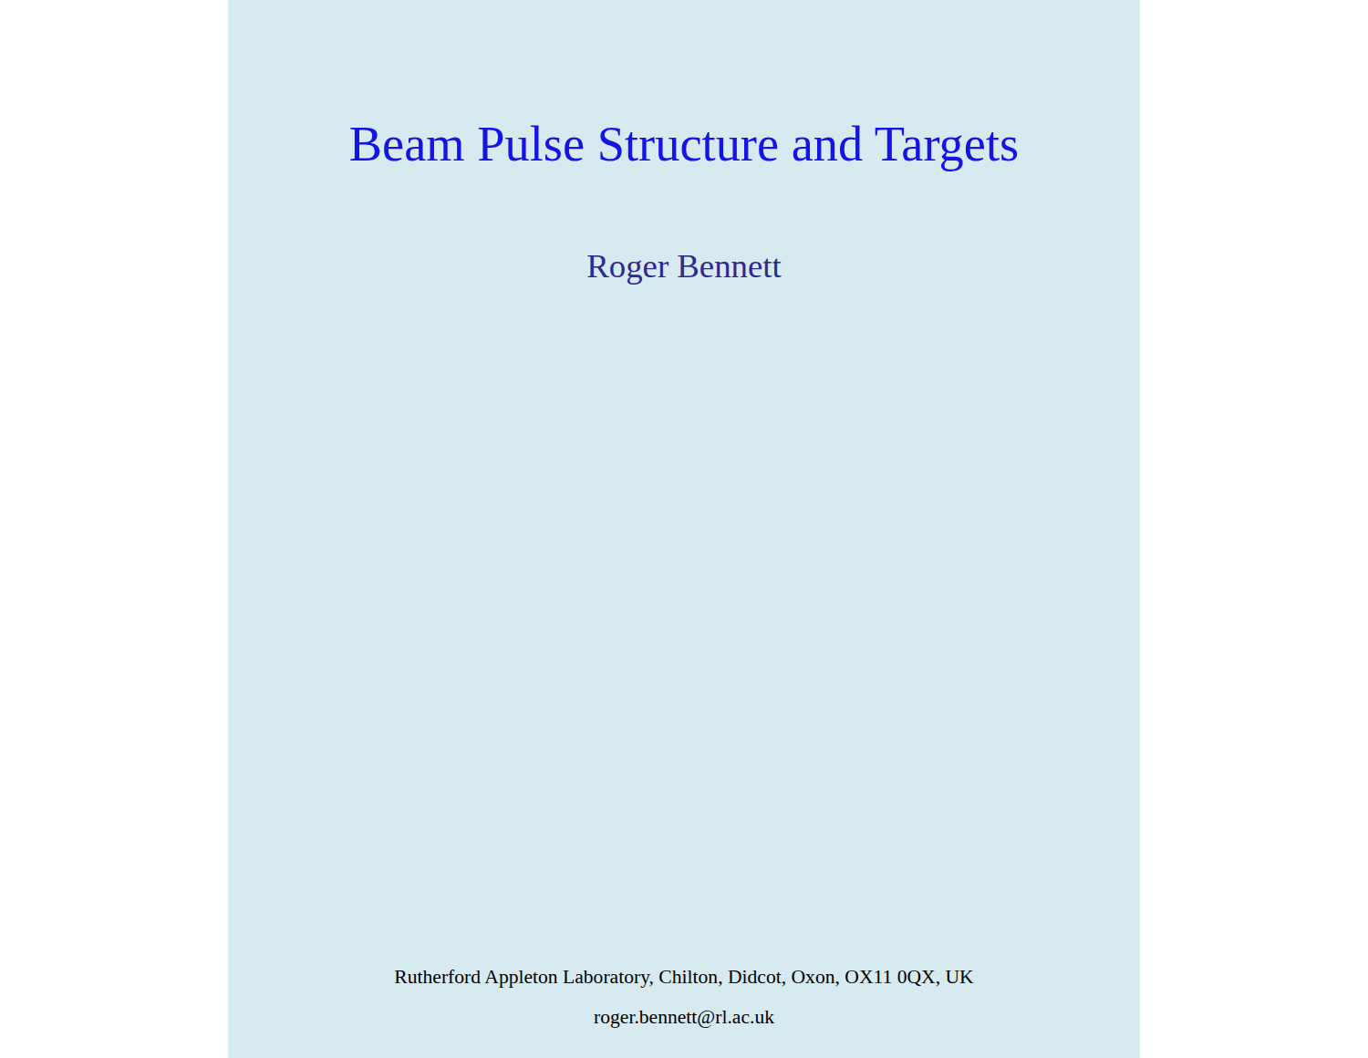Beam Pulse Structure and Targets
Roger Bennett
Rutherford Appleton Laboratory, Chilton, Didcot, Oxon, OX11 0QX, UK
roger.bennett@rl.ac.uk